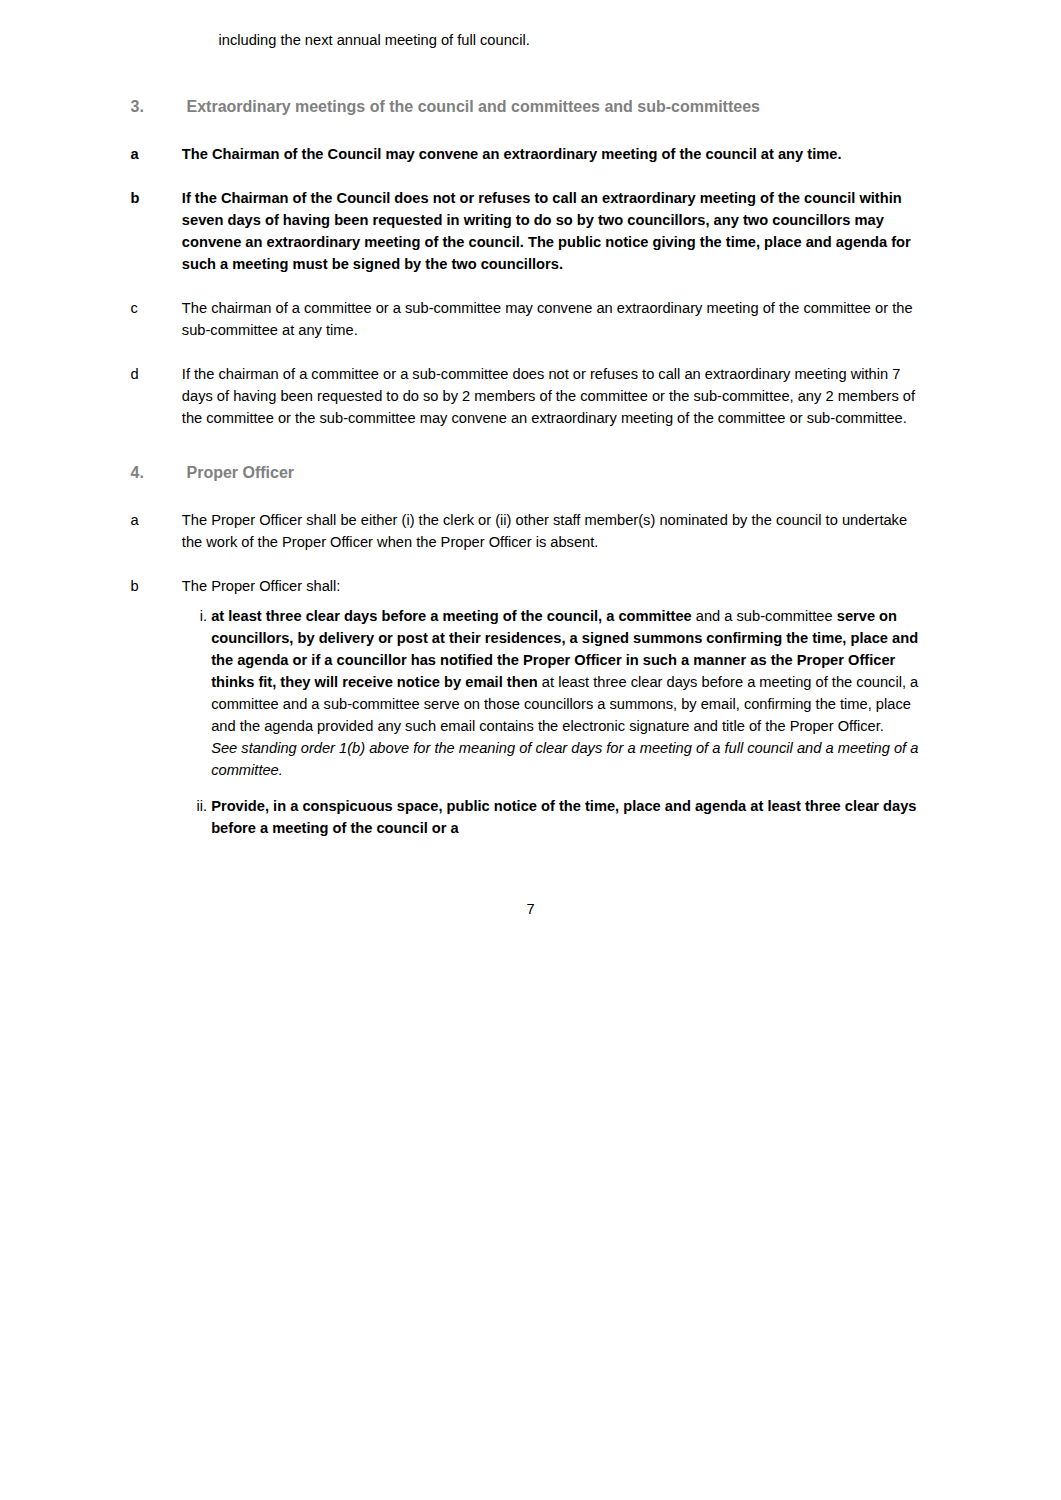including the next annual meeting of full council.
3. Extraordinary meetings of the council and committees and sub-committees
a
The Chairman of the Council may convene an extraordinary meeting of the council at any time.
b
If the Chairman of the Council does not or refuses to call an extraordinary meeting of the council within seven days of having been requested in writing to do so by two councillors, any two councillors may convene an extraordinary meeting of the council. The public notice giving the time, place and agenda for such a meeting must be signed by the two councillors.
c
The chairman of a committee or a sub-committee may convene an extraordinary meeting of the committee or the sub-committee at any time.
d
If the chairman of a committee or a sub-committee does not or refuses to call an extraordinary meeting within 7 days of having been requested to do so by 2 members of the committee or the sub-committee, any 2 members of the committee or the sub-committee may convene an extraordinary meeting of the committee or sub-committee.
4. Proper Officer
a
The Proper Officer shall be either (i) the clerk or (ii) other staff member(s) nominated by the council to undertake the work of the Proper Officer when the Proper Officer is absent.
b
The Proper Officer shall:
at least three clear days before a meeting of the council, a committee and a sub-committee serve on councillors, by delivery or post at their residences, a signed summons confirming the time, place and the agenda or if a councillor has notified the Proper Officer in such a manner as the Proper Officer thinks fit, they will receive notice by email then at least three clear days before a meeting of the council, a committee and a sub-committee serve on those councillors a summons, by email, confirming the time, place and the agenda provided any such email contains the electronic signature and title of the Proper Officer.
See standing order 1(b) above for the meaning of clear days for a meeting of a full council and a meeting of a committee.
Provide, in a conspicuous space, public notice of the time, place and agenda at least three clear days before a meeting of the council or a
7